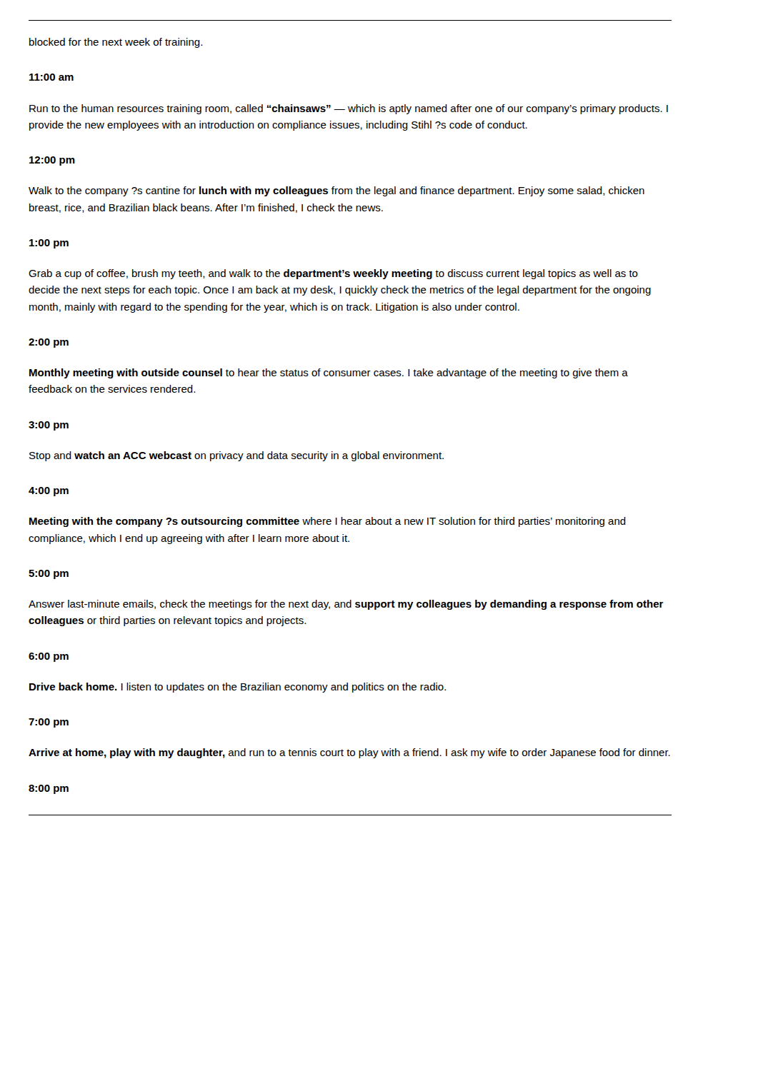blocked for the next week of training.
11:00 am
Run to the human resources training room, called “chainsaws” — which is aptly named after one of our company’s primary products. I provide the new employees with an introduction on compliance issues, including Stihl ?s code of conduct.
12:00 pm
Walk to the company ?s cantine for lunch with my colleagues from the legal and finance department. Enjoy some salad, chicken breast, rice, and Brazilian black beans. After I’m finished, I check the news.
1:00 pm
Grab a cup of coffee, brush my teeth, and walk to the department’s weekly meeting to discuss current legal topics as well as to decide the next steps for each topic. Once I am back at my desk, I quickly check the metrics of the legal department for the ongoing month, mainly with regard to the spending for the year, which is on track. Litigation is also under control.
2:00 pm
Monthly meeting with outside counsel to hear the status of consumer cases. I take advantage of the meeting to give them a feedback on the services rendered.
3:00 pm
Stop and watch an ACC webcast on privacy and data security in a global environment.
4:00 pm
Meeting with the company ?s outsourcing committee where I hear about a new IT solution for third parties’ monitoring and compliance, which I end up agreeing with after I learn more about it.
5:00 pm
Answer last-minute emails, check the meetings for the next day, and support my colleagues by demanding a response from other colleagues or third parties on relevant topics and projects.
6:00 pm
Drive back home. I listen to updates on the Brazilian economy and politics on the radio.
7:00 pm
Arrive at home, play with my daughter, and run to a tennis court to play with a friend. I ask my wife to order Japanese food for dinner.
8:00 pm